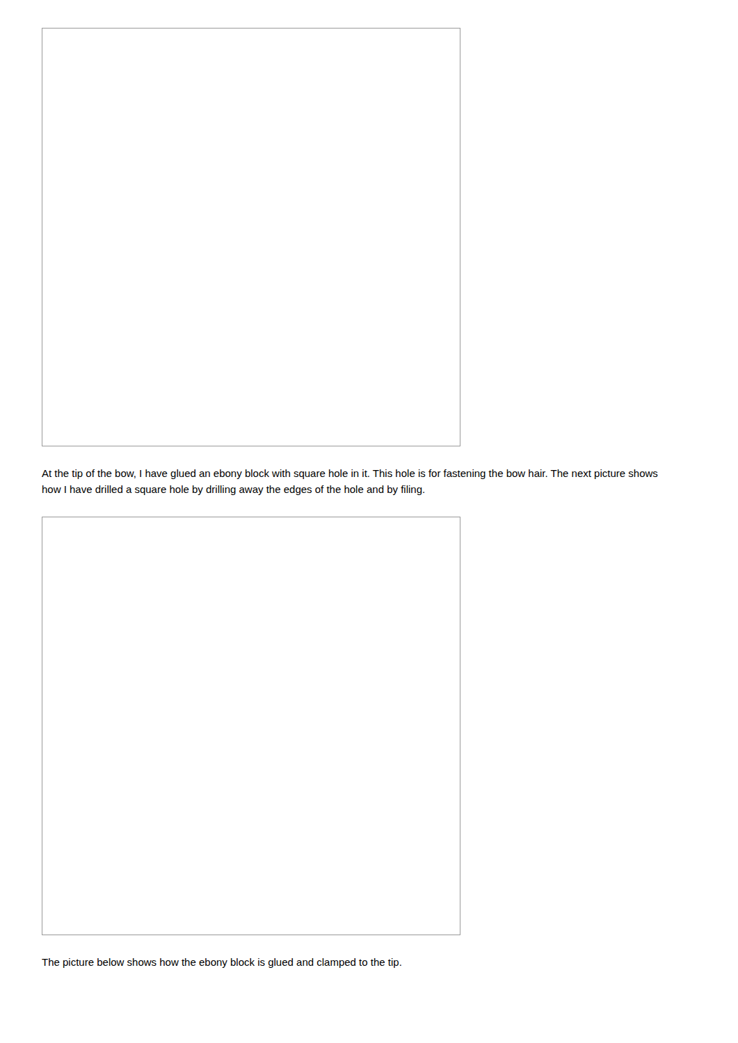At the tip of the bow, I have glued an ebony block with square hole in it. This hole is for fastening the bow hair. The next picture shows how I have drilled a square hole by drilling away the edges of the hole and by filing.
The picture below shows how the ebony block is glued and clamped to the tip.